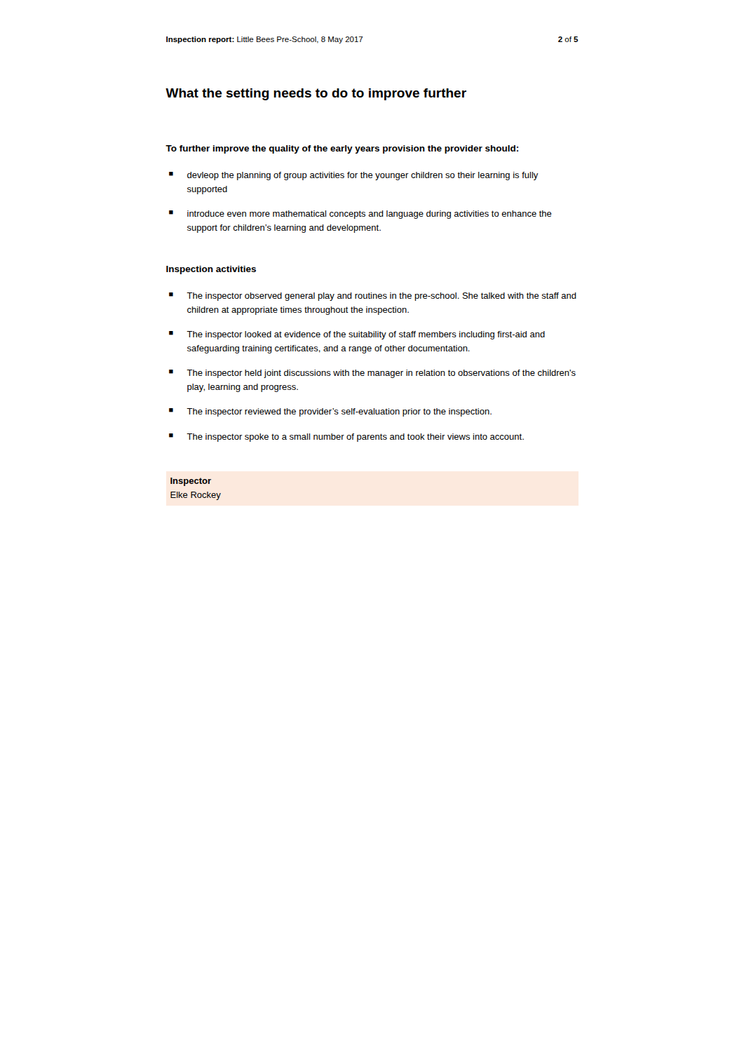Inspection report: Little Bees Pre-School, 8 May 2017
2 of 5
What the setting needs to do to improve further
To further improve the quality of the early years provision the provider should:
devleop the planning of group activities for the younger children so their learning is fully supported
introduce even more mathematical concepts and language during activities to enhance the support for children’s learning and development.
Inspection activities
The inspector observed general play and routines in the pre-school. She talked with the staff and children at appropriate times throughout the inspection.
The inspector looked at evidence of the suitability of staff members including first-aid and safeguarding training certificates, and a range of other documentation.
The inspector held joint discussions with the manager in relation to observations of the children's play, learning and progress.
The inspector reviewed the provider’s self-evaluation prior to the inspection.
The inspector spoke to a small number of parents and took their views into account.
Inspector Elke Rockey